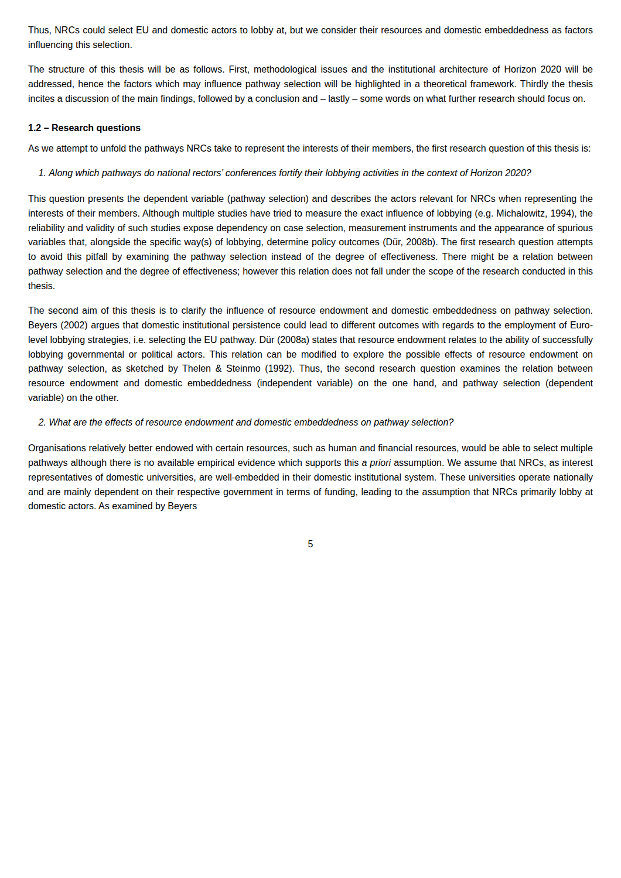Thus, NRCs could select EU and domestic actors to lobby at, but we consider their resources and domestic embeddedness as factors influencing this selection.
The structure of this thesis will be as follows. First, methodological issues and the institutional architecture of Horizon 2020 will be addressed, hence the factors which may influence pathway selection will be highlighted in a theoretical framework. Thirdly the thesis incites a discussion of the main findings, followed by a conclusion and – lastly – some words on what further research should focus on.
1.2 – Research questions
As we attempt to unfold the pathways NRCs take to represent the interests of their members, the first research question of this thesis is:
Along which pathways do national rectors’ conferences fortify their lobbying activities in the context of Horizon 2020?
This question presents the dependent variable (pathway selection) and describes the actors relevant for NRCs when representing the interests of their members. Although multiple studies have tried to measure the exact influence of lobbying (e.g. Michalowitz, 1994), the reliability and validity of such studies expose dependency on case selection, measurement instruments and the appearance of spurious variables that, alongside the specific way(s) of lobbying, determine policy outcomes (Dür, 2008b). The first research question attempts to avoid this pitfall by examining the pathway selection instead of the degree of effectiveness. There might be a relation between pathway selection and the degree of effectiveness; however this relation does not fall under the scope of the research conducted in this thesis.
The second aim of this thesis is to clarify the influence of resource endowment and domestic embeddedness on pathway selection. Beyers (2002) argues that domestic institutional persistence could lead to different outcomes with regards to the employment of Euro-level lobbying strategies, i.e. selecting the EU pathway. Dür (2008a) states that resource endowment relates to the ability of successfully lobbying governmental or political actors. This relation can be modified to explore the possible effects of resource endowment on pathway selection, as sketched by Thelen & Steinmo (1992). Thus, the second research question examines the relation between resource endowment and domestic embeddedness (independent variable) on the one hand, and pathway selection (dependent variable) on the other.
What are the effects of resource endowment and domestic embeddedness on pathway selection?
Organisations relatively better endowed with certain resources, such as human and financial resources, would be able to select multiple pathways although there is no available empirical evidence which supports this a priori assumption. We assume that NRCs, as interest representatives of domestic universities, are well-embedded in their domestic institutional system. These universities operate nationally and are mainly dependent on their respective government in terms of funding, leading to the assumption that NRCs primarily lobby at domestic actors. As examined by Beyers
5